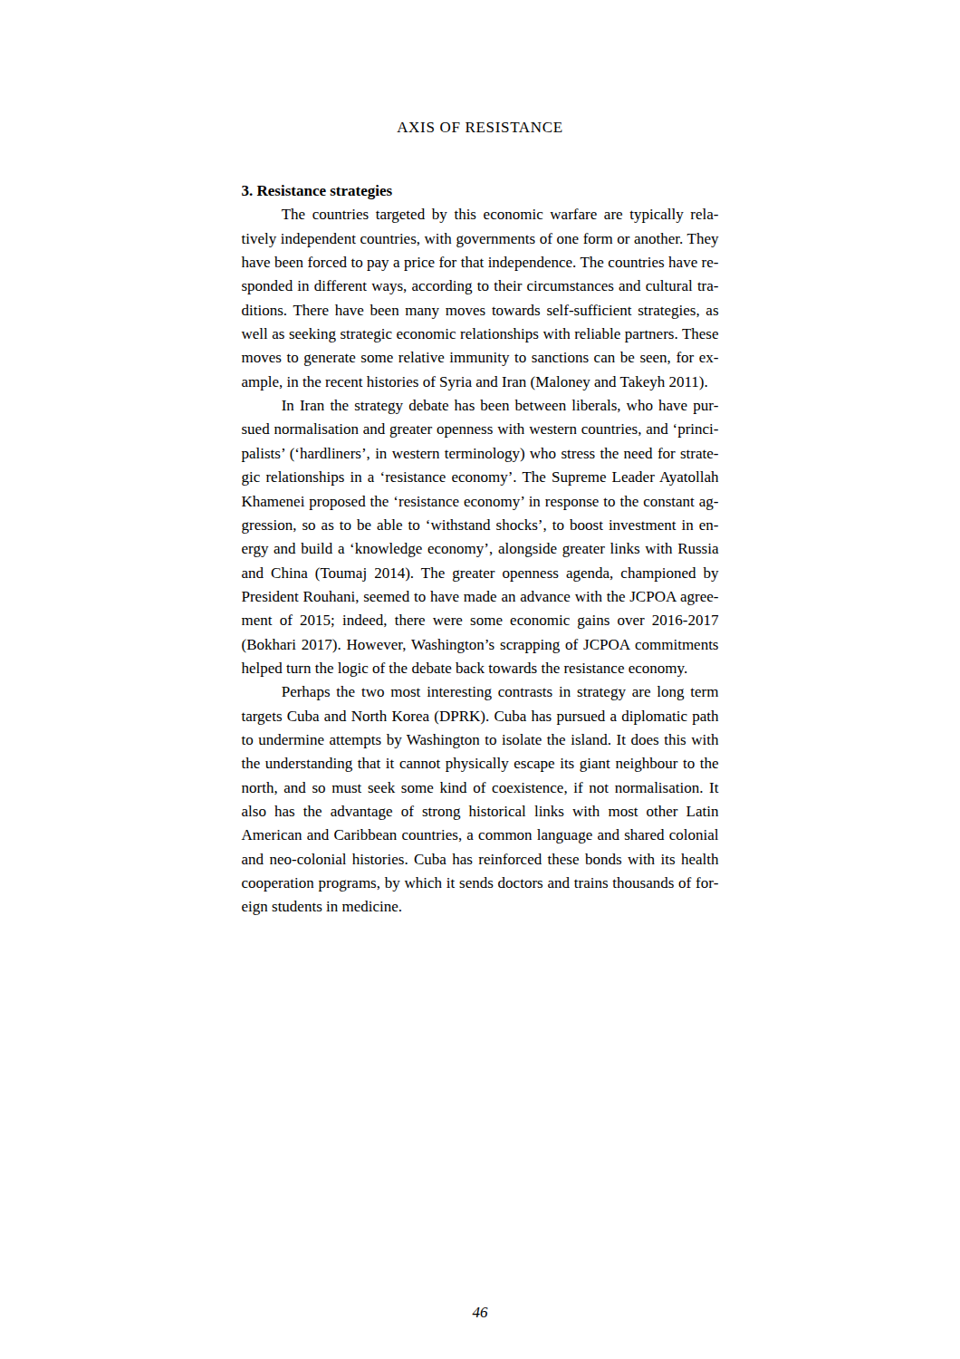AXIS OF RESISTANCE
3. Resistance strategies
The countries targeted by this economic warfare are typically relatively independent countries, with governments of one form or another. They have been forced to pay a price for that independence. The countries have responded in different ways, according to their circumstances and cultural traditions. There have been many moves towards self-sufficient strategies, as well as seeking strategic economic relationships with reliable partners. These moves to generate some relative immunity to sanctions can be seen, for example, in the recent histories of Syria and Iran (Maloney and Takeyh 2011).
In Iran the strategy debate has been between liberals, who have pursued normalisation and greater openness with western countries, and ‘principalists’ (‘hardliners’, in western terminology) who stress the need for strategic relationships in a ‘resistance economy’. The Supreme Leader Ayatollah Khamenei proposed the ‘resistance economy’ in response to the constant aggression, so as to be able to ‘withstand shocks’, to boost investment in energy and build a ‘knowledge economy’, alongside greater links with Russia and China (Toumaj 2014). The greater openness agenda, championed by President Rouhani, seemed to have made an advance with the JCPOA agreement of 2015; indeed, there were some economic gains over 2016-2017 (Bokhari 2017). However, Washington’s scrapping of JCPOA commitments helped turn the logic of the debate back towards the resistance economy.
Perhaps the two most interesting contrasts in strategy are long term targets Cuba and North Korea (DPRK). Cuba has pursued a diplomatic path to undermine attempts by Washington to isolate the island. It does this with the understanding that it cannot physically escape its giant neighbour to the north, and so must seek some kind of coexistence, if not normalisation. It also has the advantage of strong historical links with most other Latin American and Caribbean countries, a common language and shared colonial and neo-colonial histories. Cuba has reinforced these bonds with its health cooperation programs, by which it sends doctors and trains thousands of foreign students in medicine.
46